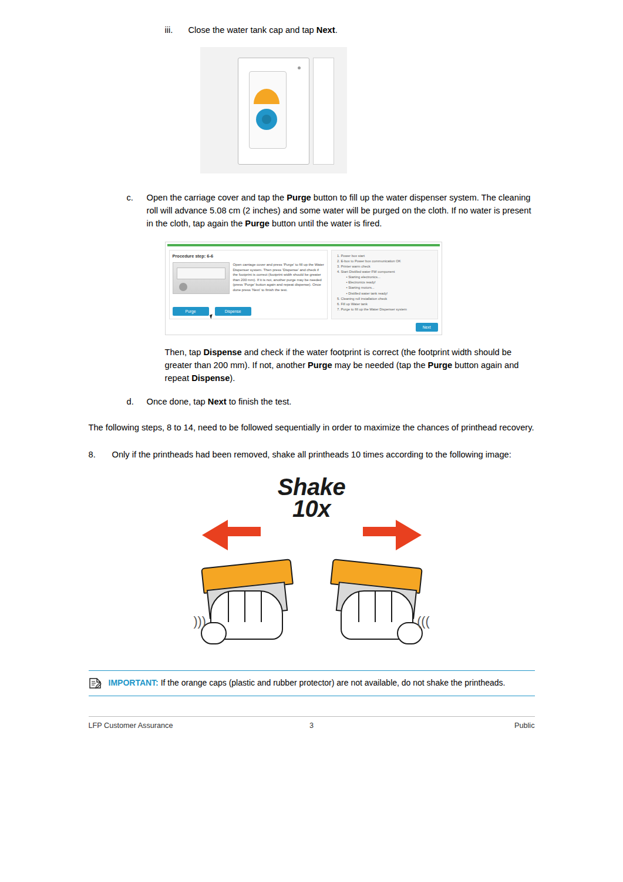iii.
Close the water tank cap and tap Next.
c.
Open the carriage cover and tap the Purge button to fill up the water dispenser system. The cleaning roll will advance 5.08 cm (2 inches) and some water will be purged on the cloth. If no water is present in the cloth, tap again the Purge button until the water is fired.
Procedure step: 6-6
Open carriage cover and press 'Purge' to fill up the Water Dispenser system. Then press 'Dispense' and check if the footprint is correct (footprint width should be greater than 200 mm). If it is not, another purge may be needed (press 'Purge' button again and repeat dispense). Once done press 'Next' to finish the test.
Purge
Dispense
Power box start
E-box to Power box communication OK
Printer warm check
Start Distilled water FW component
Starting electronics...
Electronics ready!
Starting motors...
Distilled water tank ready!
Cleaning roll installation check
Fill up Water tank
Purge to fill up the Water Dispenser system
Next
Then, tap Dispense and check if the water footprint is correct (the footprint width should be greater than 200 mm). If not, another Purge may be needed (tap the Purge button again and repeat Dispense).
d.
Once done, tap Next to finish the test.
The following steps, 8 to 14, need to be followed sequentially in order to maximize the chances of printhead recovery.
8.
Only if the printheads had been removed, shake all printheads 10 times according to the following image:
Shake
10x
)))
(((
IMPORTANT: If the orange caps (plastic and rubber protector) are not available, do not shake the printheads.
LFP Customer Assurance
3
Public